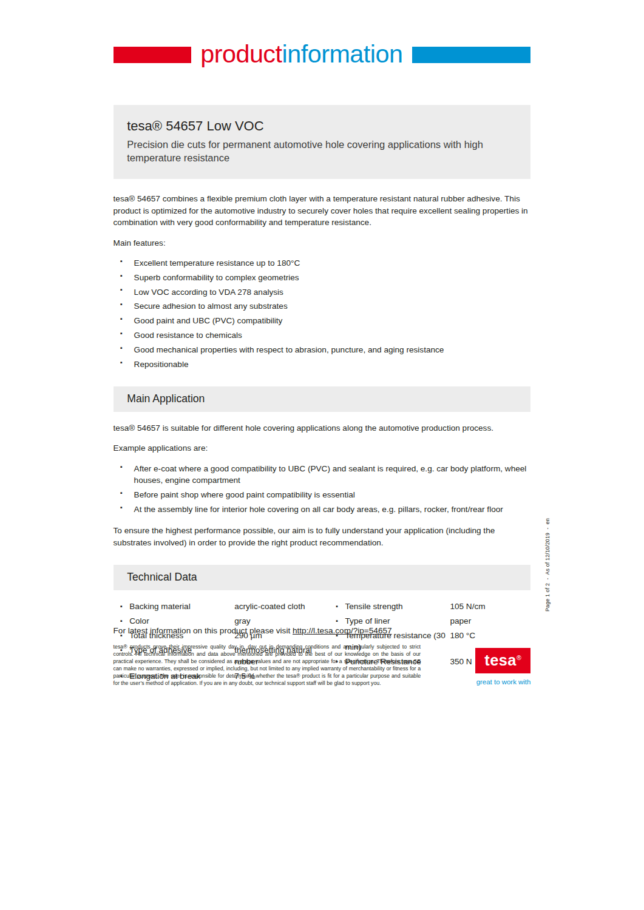product information
tesa® 54657 Low VOC
Precision die cuts for permanent automotive hole covering applications with high temperature resistance
tesa® 54657 combines a flexible premium cloth layer with a temperature resistant natural rubber adhesive. This product is optimized for the automotive industry to securely cover holes that require excellent sealing properties in combination with very good conformability and temperature resistance.
Main features:
Excellent temperature resistance up to 180°C
Superb conformability to complex geometries
Low VOC according to VDA 278 analysis
Secure adhesion to almost any substrates
Good paint and UBC (PVC) compatibility
Good resistance to chemicals
Good mechanical properties with respect to abrasion, puncture, and aging resistance
Repositionable
Main Application
tesa® 54657 is suitable for different hole covering applications along the automotive production process.
Example applications are:
After e-coat where a good compatibility to UBC (PVC) and sealant is required, e.g. car body platform, wheel houses, engine compartment
Before paint shop where good paint compatibility is essential
At the assembly line for interior hole covering on all car body areas, e.g. pillars, rocker, front/rear floor
To ensure the highest performance possible, our aim is to fully understand your application (including the substrates involved) in order to provide the right product recommendation.
Technical Data
| ▪ | Backing material | acrylic-coated cloth |
| ▪ | Color | gray |
| ▪ | Total thickness | 290 µm |
| ▪ | Type of adhesive | thermosetting natural rubber |
| ▪ | Elongation at break | 7.5 % |
| ▪ | Tensile strength | 105 N/cm |
| ▪ | Type of liner | paper |
| ▪ | Temperature resistance (30 min) | 180 °C |
| ▪ | Puncture Resistance | 350 N |
Page 1 of 2 - As of 12/10/2019 - en
For latest information on this product please visit http://l.tesa.com/?ip=54657
tesa® products prove their impressive quality day in, day out in demanding conditions and are regularly subjected to strict controls. All technical information and data above mentioned are provided to the best of our knowledge on the basis of our practical experience. They shall be considered as average values and are not appropriate for a specification. Therefore tesa SE can make no warranties, expressed or implied, including, but not limited to any implied warranty of merchantability or fitness for a particular purpose. The user is responsible for determining whether the tesa® product is fit for a particular purpose and suitable for the user’s method of application. If you are in any doubt, our technical support staff will be glad to support you.
tesa®
great to work with